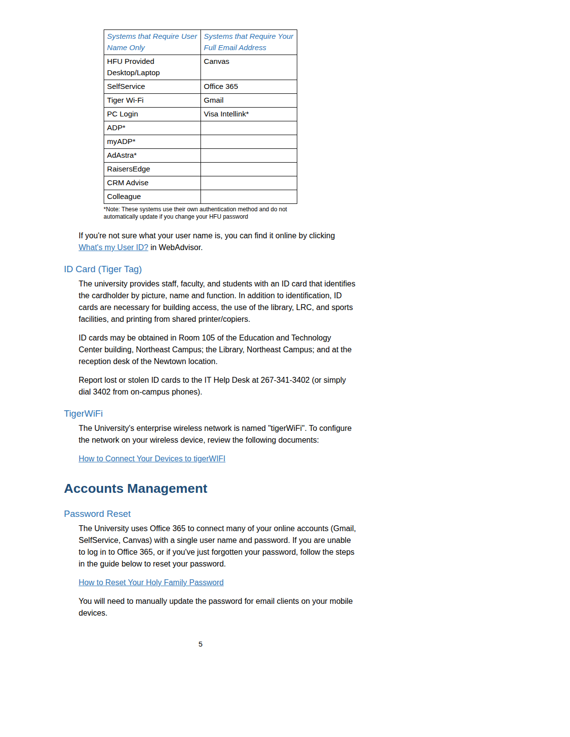| Systems that Require User Name Only | Systems that Require Your Full Email Address |
| HFU Provided Desktop/Laptop | Canvas |
| SelfService | Office 365 |
| Tiger Wi-Fi | Gmail |
| PC Login | Visa Intellink* |
| ADP* | |
| myADP* | |
| AdAstra* | |
| RaisersEdge | |
| CRM Advise | |
| Colleague | |
*Note: These systems use their own authentication method and do not automatically update if you change your HFU password
If you're not sure what your user name is, you can find it online by clicking What's my User ID? in WebAdvisor.
ID Card (Tiger Tag)
The university provides staff, faculty, and students with an ID card that identifies the cardholder by picture, name and function. In addition to identification, ID cards are necessary for building access, the use of the library, LRC, and sports facilities, and printing from shared printer/copiers.
ID cards may be obtained in Room 105 of the Education and Technology Center building, Northeast Campus; the Library, Northeast Campus; and at the reception desk of the Newtown location.
Report lost or stolen ID cards to the IT Help Desk at 267-341-3402 (or simply dial 3402 from on-campus phones).
TigerWiFi
The University's enterprise wireless network is named "tigerWiFi". To configure the network on your wireless device, review the following documents:
How to Connect Your Devices to tigerWIFI
Accounts Management
Password Reset
The University uses Office 365 to connect many of your online accounts (Gmail, SelfService, Canvas) with a single user name and password. If you are unable to log in to Office 365, or if you've just forgotten your password, follow the steps in the guide below to reset your password.
How to Reset Your Holy Family Password
You will need to manually update the password for email clients on your mobile devices.
5